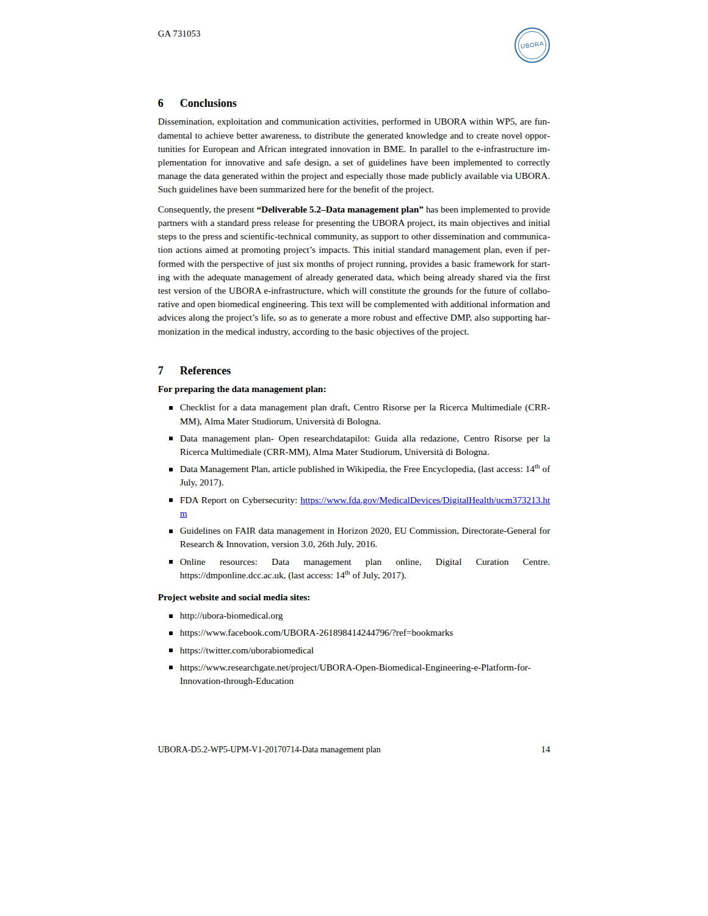GA 731053
UBORA
6 Conclusions
Dissemination, exploitation and communication activities, performed in UBORA within WP5, are fundamental to achieve better awareness, to distribute the generated knowledge and to create novel opportunities for European and African integrated innovation in BME. In parallel to the e-infrastructure implementation for innovative and safe design, a set of guidelines have been implemented to correctly manage the data generated within the project and especially those made publicly available via UBORA. Such guidelines have been summarized here for the benefit of the project.
Consequently, the present “Deliverable 5.2–Data management plan” has been implemented to provide partners with a standard press release for presenting the UBORA project, its main objectives and initial steps to the press and scientific-technical community, as support to other dissemination and communication actions aimed at promoting project’s impacts. This initial standard management plan, even if performed with the perspective of just six months of project running, provides a basic framework for starting with the adequate management of already generated data, which being already shared via the first test version of the UBORA e-infrastructure, which will constitute the grounds for the future of collaborative and open biomedical engineering. This text will be complemented with additional information and advices along the project’s life, so as to generate a more robust and effective DMP, also supporting harmonization in the medical industry, according to the basic objectives of the project.
7 References
For preparing the data management plan:
Checklist for a data management plan draft, Centro Risorse per la Ricerca Multimediale (CRR-MM), Alma Mater Studiorum, Università di Bologna.
Data management plan- Open researchdatapilot: Guida alla redazione, Centro Risorse per la Ricerca Multimediale (CRR-MM), Alma Mater Studiorum, Università di Bologna.
Data Management Plan, article published in Wikipedia, the Free Encyclopedia, (last access: 14th of July, 2017).
FDA Report on Cybersecurity: https://www.fda.gov/MedicalDevices/DigitalHealth/ucm373213.htm
Guidelines on FAIR data management in Horizon 2020, EU Commission, Directorate-General for Research & Innovation, version 3.0, 26th July, 2016.
Online resources: Data management plan online, Digital Curation Centre. https://dmponline.dcc.ac.uk, (last access: 14th of July, 2017).
Project website and social media sites:
http://ubora-biomedical.org
https://www.facebook.com/UBORA-261898414244796/?ref=bookmarks
https://twitter.com/uborabiomedical
https://www.researchgate.net/project/UBORA-Open-Biomedical-Engineering-e-Platform-for-Innovation-through-Education
UBORA-D5.2-WP5-UPM-V1-20170714-Data management plan
14